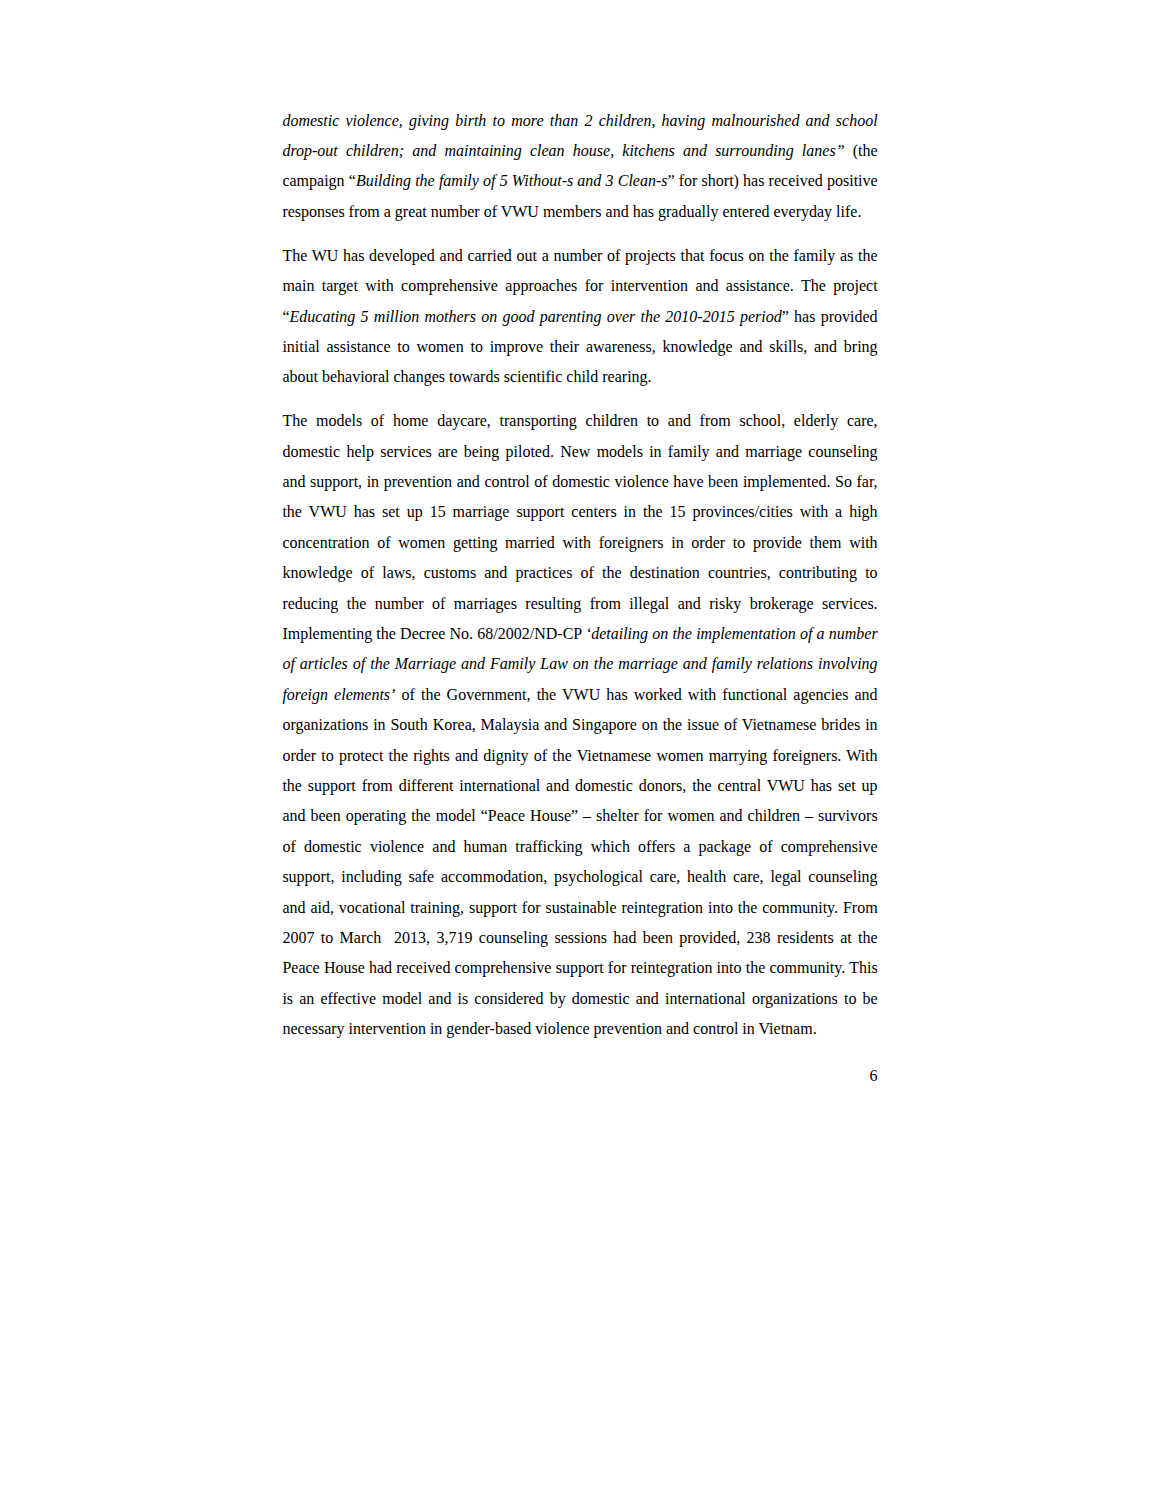domestic violence, giving birth to more than 2 children, having malnourished and school drop-out children; and maintaining clean house, kitchens and surrounding lanes” (the campaign “Building the family of 5 Without-s and 3 Clean-s” for short) has received positive responses from a great number of VWU members and has gradually entered everyday life.
The WU has developed and carried out a number of projects that focus on the family as the main target with comprehensive approaches for intervention and assistance. The project “Educating 5 million mothers on good parenting over the 2010-2015 period” has provided initial assistance to women to improve their awareness, knowledge and skills, and bring about behavioral changes towards scientific child rearing.
The models of home daycare, transporting children to and from school, elderly care, domestic help services are being piloted. New models in family and marriage counseling and support, in prevention and control of domestic violence have been implemented. So far, the VWU has set up 15 marriage support centers in the 15 provinces/cities with a high concentration of women getting married with foreigners in order to provide them with knowledge of laws, customs and practices of the destination countries, contributing to reducing the number of marriages resulting from illegal and risky brokerage services. Implementing the Decree No. 68/2002/ND-CP ‘detailing on the implementation of a number of articles of the Marriage and Family Law on the marriage and family relations involving foreign elements’ of the Government, the VWU has worked with functional agencies and organizations in South Korea, Malaysia and Singapore on the issue of Vietnamese brides in order to protect the rights and dignity of the Vietnamese women marrying foreigners. With the support from different international and domestic donors, the central VWU has set up and been operating the model “Peace House” – shelter for women and children – survivors of domestic violence and human trafficking which offers a package of comprehensive support, including safe accommodation, psychological care, health care, legal counseling and aid, vocational training, support for sustainable reintegration into the community. From 2007 to March 2013, 3,719 counseling sessions had been provided, 238 residents at the Peace House had received comprehensive support for reintegration into the community. This is an effective model and is considered by domestic and international organizations to be necessary intervention in gender-based violence prevention and control in Vietnam.
6